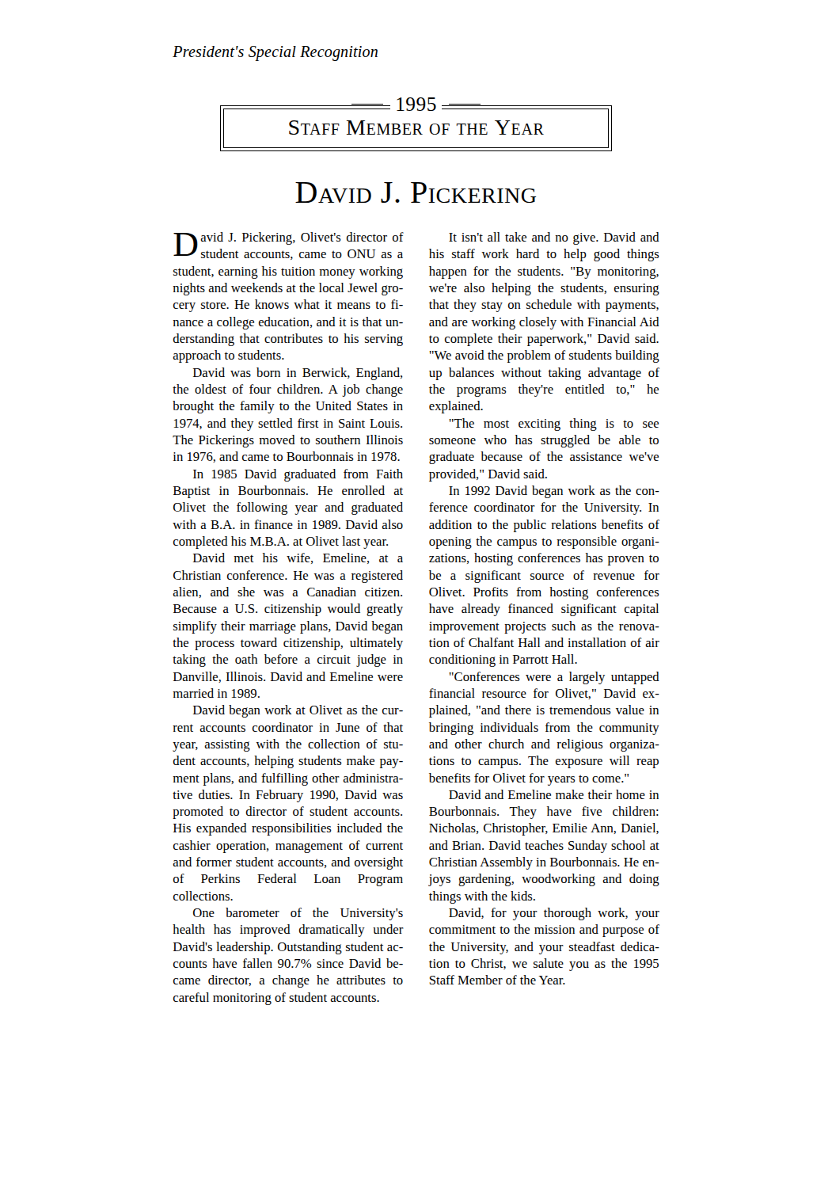President's Special Recognition
1995
Staff Member of the Year
David J. Pickering
David J. Pickering, Olivet's director of student accounts, came to ONU as a student, earning his tuition money working nights and weekends at the local Jewel grocery store. He knows what it means to finance a college education, and it is that understanding that contributes to his serving approach to students.
David was born in Berwick, England, the oldest of four children. A job change brought the family to the United States in 1974, and they settled first in Saint Louis. The Pickerings moved to southern Illinois in 1976, and came to Bourbonnais in 1978.
In 1985 David graduated from Faith Baptist in Bourbonnais. He enrolled at Olivet the following year and graduated with a B.A. in finance in 1989. David also completed his M.B.A. at Olivet last year.
David met his wife, Emeline, at a Christian conference. He was a registered alien, and she was a Canadian citizen. Because a U.S. citizenship would greatly simplify their marriage plans, David began the process toward citizenship, ultimately taking the oath before a circuit judge in Danville, Illinois. David and Emeline were married in 1989.
David began work at Olivet as the current accounts coordinator in June of that year, assisting with the collection of student accounts, helping students make payment plans, and fulfilling other administrative duties. In February 1990, David was promoted to director of student accounts. His expanded responsibilities included the cashier operation, management of current and former student accounts, and oversight of Perkins Federal Loan Program collections.
One barometer of the University's health has improved dramatically under David's leadership. Outstanding student accounts have fallen 90.7% since David became director, a change he attributes to careful monitoring of student accounts.
It isn't all take and no give. David and his staff work hard to help good things happen for the students. "By monitoring, we're also helping the students, ensuring that they stay on schedule with payments, and are working closely with Financial Aid to complete their paperwork," David said. "We avoid the problem of students building up balances without taking advantage of the programs they're entitled to," he explained.
"The most exciting thing is to see someone who has struggled be able to graduate because of the assistance we've provided," David said.
In 1992 David began work as the conference coordinator for the University. In addition to the public relations benefits of opening the campus to responsible organizations, hosting conferences has proven to be a significant source of revenue for Olivet. Profits from hosting conferences have already financed significant capital improvement projects such as the renovation of Chalfant Hall and installation of air conditioning in Parrott Hall.
"Conferences were a largely untapped financial resource for Olivet," David explained, "and there is tremendous value in bringing individuals from the community and other church and religious organizations to campus. The exposure will reap benefits for Olivet for years to come."
David and Emeline make their home in Bourbonnais. They have five children: Nicholas, Christopher, Emilie Ann, Daniel, and Brian. David teaches Sunday school at Christian Assembly in Bourbonnais. He enjoys gardening, woodworking and doing things with the kids.
David, for your thorough work, your commitment to the mission and purpose of the University, and your steadfast dedication to Christ, we salute you as the 1995 Staff Member of the Year.